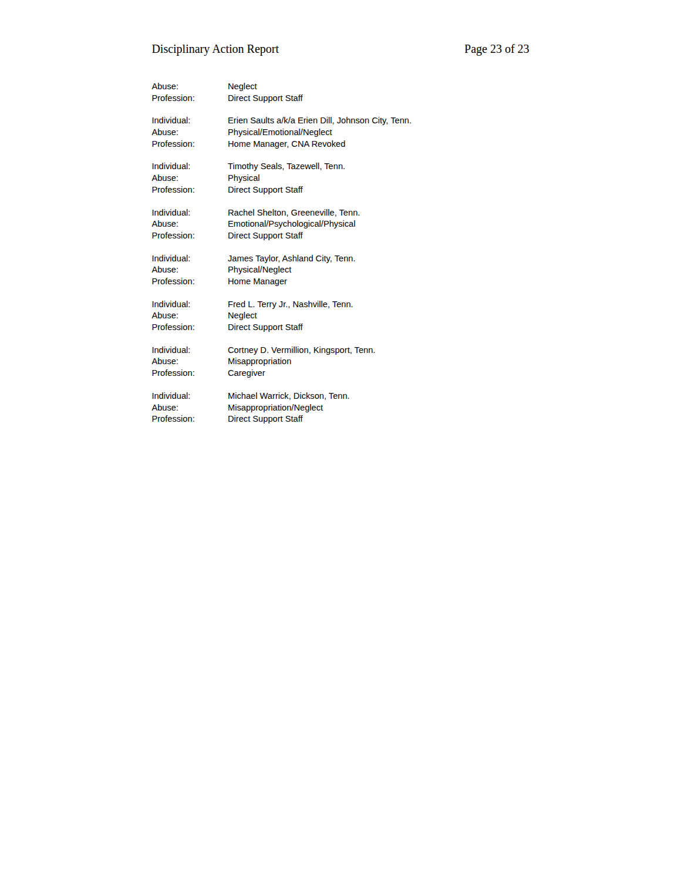Disciplinary Action Report Page 23 of 23
Abuse: Neglect
Profession: Direct Support Staff
Individual: Erien Saults a/k/a Erien Dill, Johnson City, Tenn.
Abuse: Physical/Emotional/Neglect
Profession: Home Manager, CNA Revoked
Individual: Timothy Seals, Tazewell, Tenn.
Abuse: Physical
Profession: Direct Support Staff
Individual: Rachel Shelton, Greeneville, Tenn.
Abuse: Emotional/Psychological/Physical
Profession: Direct Support Staff
Individual: James Taylor, Ashland City, Tenn.
Abuse: Physical/Neglect
Profession: Home Manager
Individual: Fred L. Terry Jr., Nashville, Tenn.
Abuse: Neglect
Profession: Direct Support Staff
Individual: Cortney D. Vermillion, Kingsport, Tenn.
Abuse: Misappropriation
Profession: Caregiver
Individual: Michael Warrick, Dickson, Tenn.
Abuse: Misappropriation/Neglect
Profession: Direct Support Staff